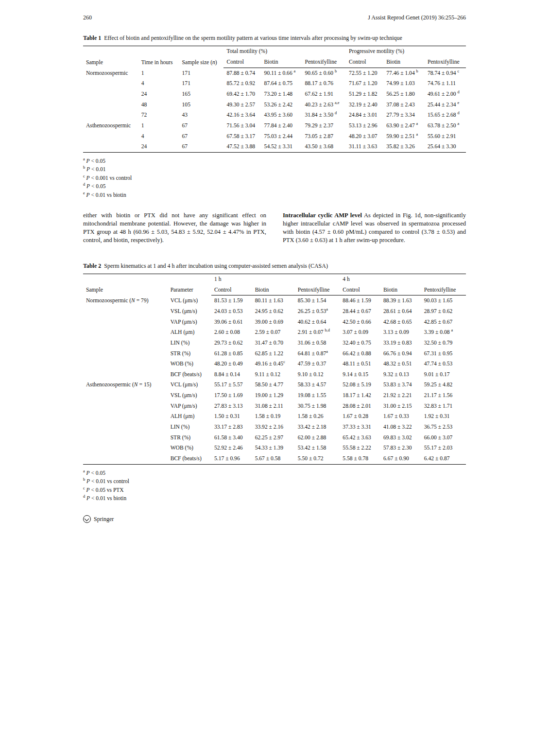260
J Assist Reprod Genet (2019) 36:255–266
Table 1 Effect of biotin and pentoxifylline on the sperm motility pattern at various time intervals after processing by swim-up technique
| Sample | Time in hours | Sample size ( n ) | Total motility (%) | Progressive motility (%) |
| --- | --- | --- | --- | --- |
| Control | Biotin | Pentoxifylline | Control | Biotin | Pentoxifylline |
| Normozoospermic | 1 | 171 | 87.88 ± 0.74 | 90.11 ± 0.66 a | 90.65 ± 0.60 b | 72.55 ± 1.20 | 77.46 ± 1.04 b | 78.74 ± 0.94 c |
| | 4 | 171 | 85.72 ± 0.92 | 87.64 ± 0.75 | 88.17 ± 0.76 | 71.67 ± 1.20 | 74.99 ± 1.03 | 74.76 ± 1.11 |
| | 24 | 165 | 69.42 ± 1.70 | 73.20 ± 1.48 | 67.62 ± 1.91 | 51.29 ± 1.82 | 56.25 ± 1.80 | 49.61 ± 2.00 d |
| | 48 | 105 | 49.30 ± 2.57 | 53.26 ± 2.42 | 40.23 ± 2.63 a,e | 32.19 ± 2.40 | 37.08 ± 2.43 | 25.44 ± 2.34 e |
| | 72 | 43 | 42.16 ± 3.64 | 43.95 ± 3.60 | 31.84 ± 3.50 d | 24.84 ± 3.01 | 27.79 ± 3.34 | 15.65 ± 2.68 d |
| Asthenozoospermic | 1 | 67 | 71.56 ± 3.04 | 77.84 ± 2.40 | 79.29 ± 2.37 | 53.13 ± 2.96 | 63.90 ± 2.47 a | 63.78 ± 2.50 a |
| | 4 | 67 | 67.58 ± 3.17 | 75.03 ± 2.44 | 73.05 ± 2.87 | 48.20 ± 3.07 | 59.90 ± 2.51 a | 55.60 ± 2.91 |
| | 24 | 67 | 47.52 ± 3.88 | 54.52 ± 3.31 | 43.50 ± 3.68 | 31.11 ± 3.63 | 35.82 ± 3.26 | 25.64 ± 3.30 |
a P < 0.05
b P < 0.01
c P < 0.001 vs control
d P < 0.05
e P < 0.01 vs biotin
either with biotin or PTX did not have any significant effect on mitochondrial membrane potential. However, the damage was higher in PTX group at 48 h (60.96 ± 5.03, 54.83 ± 5.92, 52.04 ± 4.47% in PTX, control, and biotin, respectively).
Intracellular cyclic AMP level As depicted in Fig. 1d, non-significantly higher intracellular cAMP level was observed in spermatozoa processed with biotin (4.57 ± 0.60 pM/mL) compared to control (3.78 ± 0.53) and PTX (3.60 ± 0.63) at 1 h after swim-up procedure.
Table 2 Sperm kinematics at 1 and 4 h after incubation using computer-assisted semen analysis (CASA)
| Sample | Parameter | 1 h | 4 h |
| --- | --- | --- | --- |
| Control | Biotin | Pentoxifylline | Control | Biotin | Pentoxifylline |
| Normozoospermic ( N = 79) | VCL (μm/s) | 81.53 ± 1.59 | 80.11 ± 1.63 | 85.30 ± 1.54 | 88.46 ± 1.59 | 88.39 ± 1.63 | 90.03 ± 1.65 |
| | VSL (μm/s) | 24.03 ± 0.53 | 24.95 ± 0.62 | 26.25 ± 0.53 a | 28.44 ± 0.67 | 28.61 ± 0.64 | 28.97 ± 0.62 |
| | VAP (μm/s) | 39.06 ± 0.61 | 39.00 ± 0.69 | 40.62 ± 0.64 | 42.50 ± 0.66 | 42.68 ± 0.65 | 42.85 ± 0.67 |
| | ALH (μm) | 2.60 ± 0.08 | 2.59 ± 0.07 | 2.91 ± 0.07 b,d | 3.07 ± 0.09 | 3.13 ± 0.09 | 3.39 ± 0.08 a |
| | LIN (%) | 29.73 ± 0.62 | 31.47 ± 0.70 | 31.06 ± 0.58 | 32.40 ± 0.75 | 33.19 ± 0.83 | 32.50 ± 0.79 |
| | STR (%) | 61.28 ± 0.85 | 62.85 ± 1.22 | 64.81 ± 0.87 a | 66.42 ± 0.88 | 66.76 ± 0.94 | 67.31 ± 0.95 |
| | WOB (%) | 48.20 ± 0.49 | 49.16 ± 0.45 c | 47.59 ± 0.37 | 48.11 ± 0.51 | 48.32 ± 0.51 | 47.74 ± 0.53 |
| | BCF (beats/s) | 8.84 ± 0.14 | 9.11 ± 0.12 | 9.10 ± 0.12 | 9.14 ± 0.15 | 9.32 ± 0.13 | 9.01 ± 0.17 |
| Asthenozoospermic ( N = 15) | VCL (μm/s) | 55.17 ± 5.57 | 58.50 ± 4.77 | 58.33 ± 4.57 | 52.08 ± 5.19 | 53.83 ± 3.74 | 59.25 ± 4.82 |
| | VSL (μm/s) | 17.50 ± 1.69 | 19.00 ± 1.29 | 19.08 ± 1.55 | 18.17 ± 1.42 | 21.92 ± 2.21 | 21.17 ± 1.56 |
| | VAP (μm/s) | 27.83 ± 3.13 | 31.08 ± 2.11 | 30.75 ± 1.98 | 28.08 ± 2.01 | 31.00 ± 2.15 | 32.83 ± 1.71 |
| | ALH (μm) | 1.50 ± 0.31 | 1.58 ± 0.19 | 1.58 ± 0.26 | 1.67 ± 0.28 | 1.67 ± 0.33 | 1.92 ± 0.31 |
| | LIN (%) | 33.17 ± 2.83 | 33.92 ± 2.16 | 33.42 ± 2.18 | 37.33 ± 3.31 | 41.08 ± 3.22 | 36.75 ± 2.53 |
| | STR (%) | 61.58 ± 3.40 | 62.25 ± 2.97 | 62.00 ± 2.88 | 65.42 ± 3.63 | 69.83 ± 3.02 | 66.00 ± 3.07 |
| | WOB (%) | 52.92 ± 2.46 | 54.33 ± 1.39 | 53.42 ± 1.58 | 55.58 ± 2.22 | 57.83 ± 2.30 | 55.17 ± 2.03 |
| | BCF (beats/s) | 5.17 ± 0.96 | 5.67 ± 0.58 | 5.50 ± 0.72 | 5.58 ± 0.78 | 6.67 ± 0.90 | 6.42 ± 0.87 |
a P < 0.05
b P < 0.01 vs control
c P < 0.05 vs PTX
d P < 0.01 vs biotin
Springer